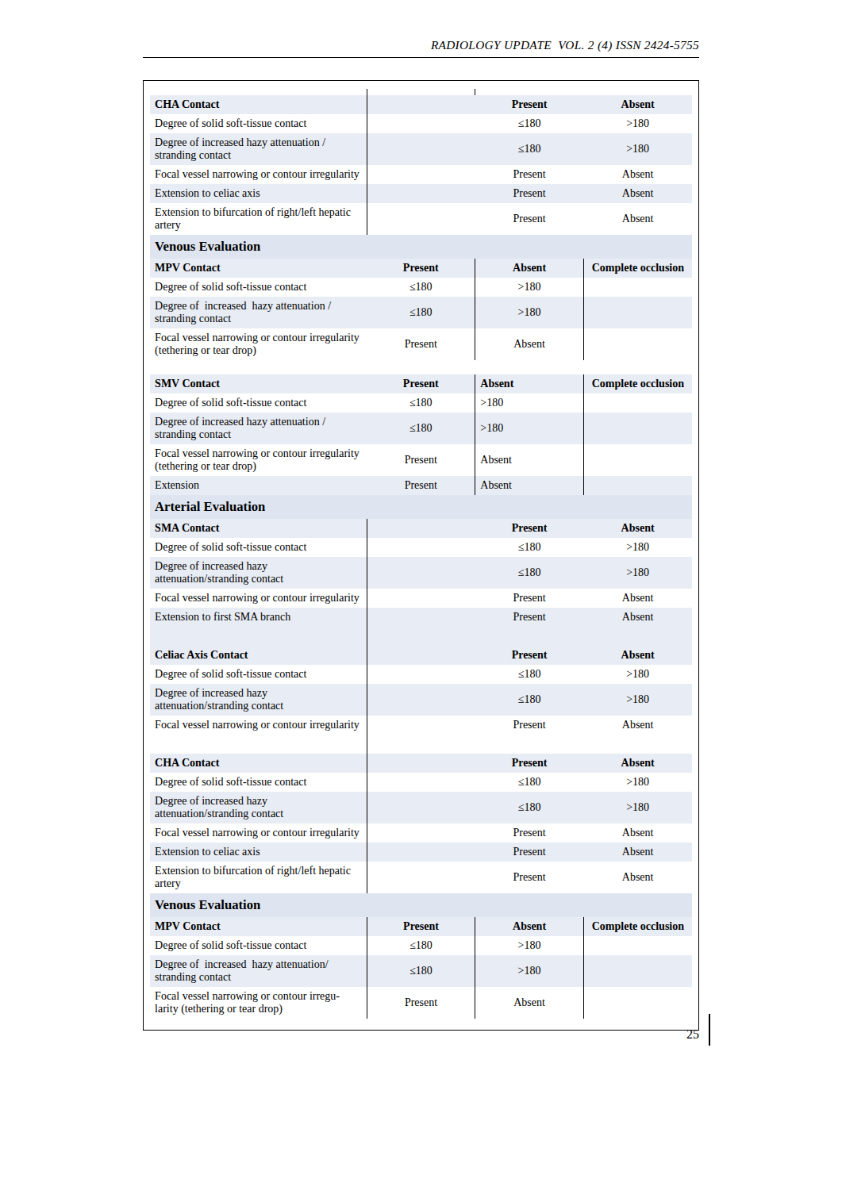RADIOLOGY UPDATE VOL. 2 (4) ISSN 2424-5755
| CHA Contact | | Present | Absent |
| Degree of solid soft-tissue contact | | ≤180 | >180 |
| Degree of increased hazy attenuation / stranding contact | | ≤180 | >180 |
| Focal vessel narrowing or contour irregularity | | Present | Absent |
| Extension to celiac axis | | Present | Absent |
| Extension to bifurcation of right/left hepatic artery | | Present | Absent |
| Venous Evaluation |
| MPV Contact | Present | Absent | Complete occlusion |
| Degree of solid soft-tissue contact | ≤180 | >180 | |
| Degree of increased hazy attenuation / stranding contact | ≤180 | >180 | |
| Focal vessel narrowing or contour irregularity (tethering or tear drop) | Present | Absent | |
| SMV Contact | Present | Absent | Complete occlusion |
| Degree of solid soft-tissue contact | ≤180 | >180 | |
| Degree of increased hazy attenuation / stranding contact | ≤180 | >180 | |
| Focal vessel narrowing or contour irregularity (tethering or tear drop) | Present | Absent | |
| Extension | Present | Absent | |
| Arterial Evaluation |
| SMA Contact | | Present | Absent |
| Degree of solid soft-tissue contact | | ≤180 | >180 |
| Degree of increased hazy attenuation/stranding contact | | ≤180 | >180 |
| Focal vessel narrowing or contour irregularity | | Present | Absent |
| Extension to first SMA branch | | Present | Absent |
| Celiac Axis Contact | | Present | Absent |
| Degree of solid soft-tissue contact | | ≤180 | >180 |
| Degree of increased hazy attenuation/stranding contact | | ≤180 | >180 |
| Focal vessel narrowing or contour irregularity | | Present | Absent |
| CHA Contact | | Present | Absent |
| Degree of solid soft-tissue contact | | ≤180 | >180 |
| Degree of increased hazy attenuation/stranding contact | | ≤180 | >180 |
| Focal vessel narrowing or contour irregularity | | Present | Absent |
| Extension to celiac axis | | Present | Absent |
| Extension to bifurcation of right/left hepatic artery | | Present | Absent |
| Venous Evaluation |
| MPV Contact | Present | Absent | Complete occlusion |
| Degree of solid soft-tissue contact | ≤180 | >180 | |
| Degree of increased hazy attenuation/ stranding contact | ≤180 | >180 | |
| Focal vessel narrowing or contour irregu-larity (tethering or tear drop) | Present | Absent | |
25